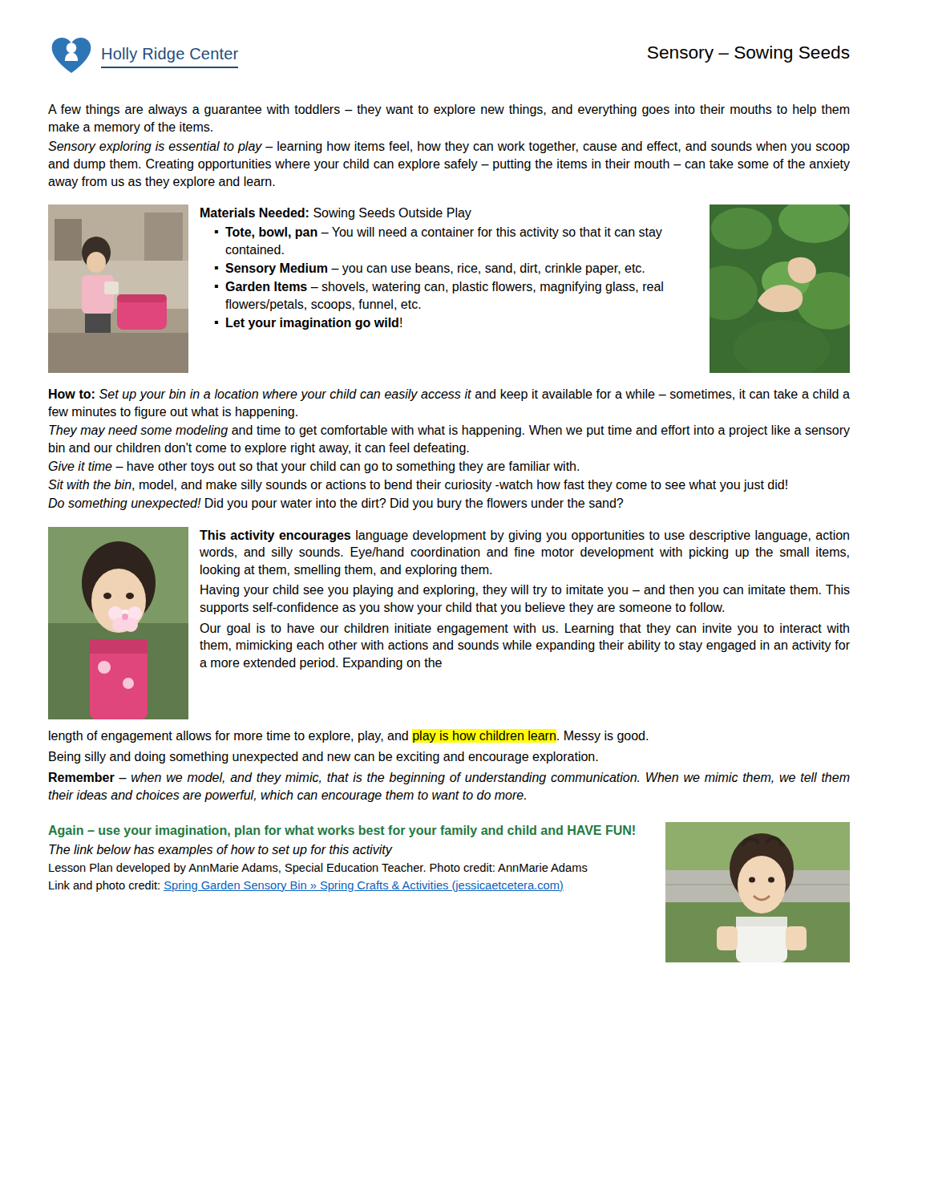Holly Ridge Center
Sensory – Sowing Seeds
A few things are always a guarantee with toddlers – they want to explore new things, and everything goes into their mouths to help them make a memory of the items.
Sensory exploring is essential to play – learning how items feel, how they can work together, cause and effect, and sounds when you scoop and dump them. Creating opportunities where your child can explore safely – putting the items in their mouth – can take some of the anxiety away from us as they explore and learn.
Materials Needed: Sowing Seeds Outside Play
Tote, bowl, pan – You will need a container for this activity so that it can stay contained.
Sensory Medium – you can use beans, rice, sand, dirt, crinkle paper, etc.
Garden Items – shovels, watering can, plastic flowers, magnifying glass, real flowers/petals, scoops, funnel, etc.
Let your imagination go wild!
How to: Set up your bin in a location where your child can easily access it and keep it available for a while – sometimes, it can take a child a few minutes to figure out what is happening.
They may need some modeling and time to get comfortable with what is happening. When we put time and effort into a project like a sensory bin and our children don't come to explore right away, it can feel defeating.
Give it time – have other toys out so that your child can go to something they are familiar with.
Sit with the bin, model, and make silly sounds or actions to bend their curiosity -watch how fast they come to see what you just did!
Do something unexpected! Did you pour water into the dirt? Did you bury the flowers under the sand?
This activity encourages language development by giving you opportunities to use descriptive language, action words, and silly sounds. Eye/hand coordination and fine motor development with picking up the small items, looking at them, smelling them, and exploring them.
Having your child see you playing and exploring, they will try to imitate you – and then you can imitate them. This supports self-confidence as you show your child that you believe they are someone to follow.
Our goal is to have our children initiate engagement with us. Learning that they can invite you to interact with them, mimicking each other with actions and sounds while expanding their ability to stay engaged in an activity for a more extended period. Expanding on the
length of engagement allows for more time to explore, play, and play is how children learn. Messy is good.
Being silly and doing something unexpected and new can be exciting and encourage exploration.
Remember – when we model, and they mimic, that is the beginning of understanding communication. When we mimic them, we tell them their ideas and choices are powerful, which can encourage them to want to do more.
Again – use your imagination, plan for what works best for your family and child and HAVE FUN!
The link below has examples of how to set up for this activity
Lesson Plan developed by AnnMarie Adams, Special Education Teacher. Photo credit: AnnMarie Adams
Link and photo credit: Spring Garden Sensory Bin » Spring Crafts & Activities (jessicaetcetera.com)